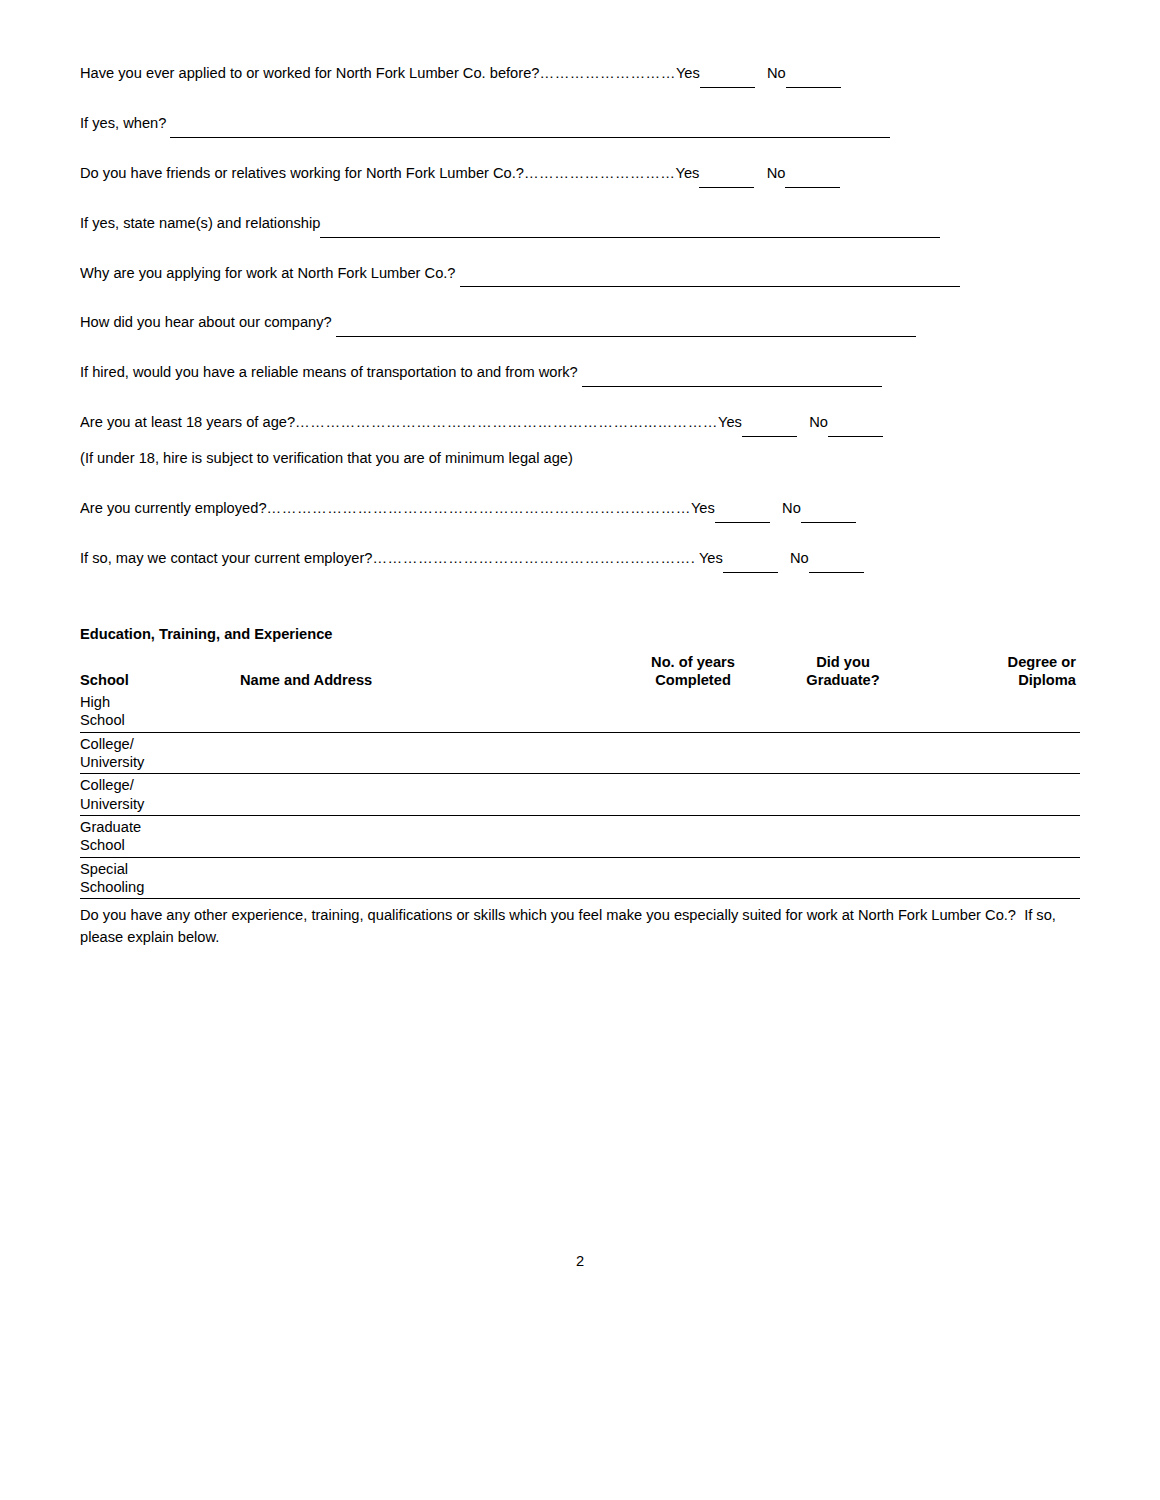Have you ever applied to or worked for North Fork Lumber Co. before?………………………Yes No
If yes, when?
Do you have friends or relatives working for North Fork Lumber Co.?…………………………Yes No
If yes, state name(s) and relationship
Why are you applying for work at North Fork Lumber Co.?
How did you hear about our company?
If hired, would you have a reliable means of transportation to and from work?
Are you at least 18 years of age?……………………………………………………………...…………Yes No
(If under 18, hire is subject to verification that you are of minimum legal age)
Are you currently employed?…………………………………………………………………………Yes No
If so, may we contact your current employer?………………………………………………………. Yes No
Education, Training, and Experience
| School | Name and Address | No. of years Completed | Did you Graduate? | Degree or Diploma |
| --- | --- | --- | --- | --- |
| High School | | | | |
| College/ University | | | | |
| College/ University | | | | |
| Graduate School | | | | |
| Special Schooling | | | | |
Do you have any other experience, training, qualifications or skills which you feel make you especially suited for work at North Fork Lumber Co.? If so, please explain below.
2